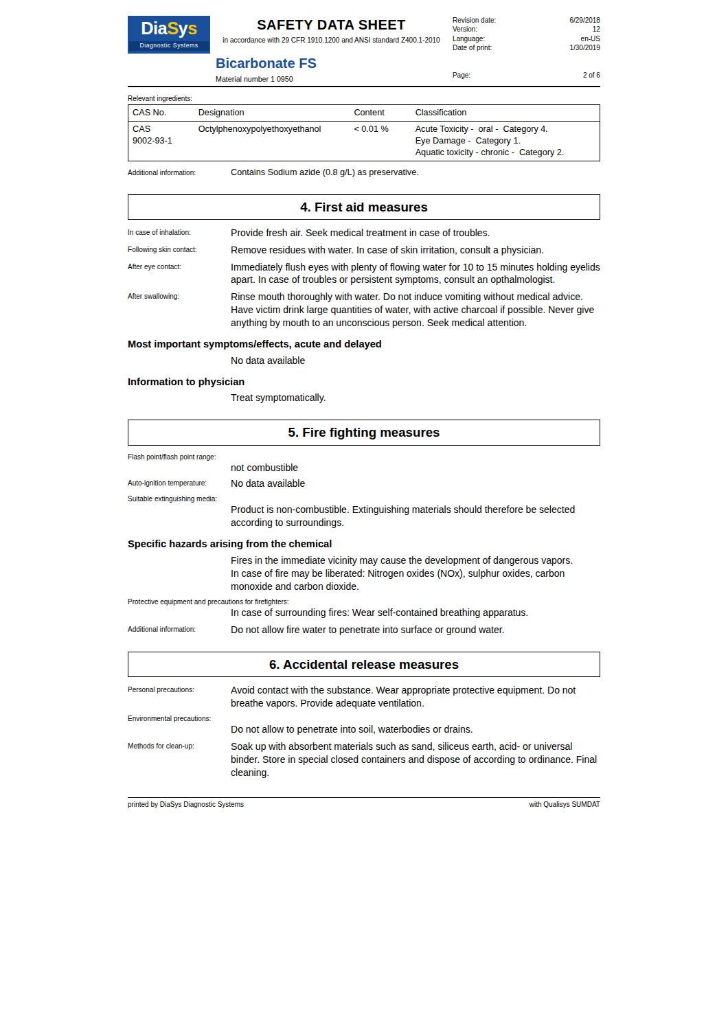DiaSys
Diagnostic Systems
SAFETY DATA SHEET
in accordance with 29 CFR 1910.1200 and ANSI standard Z400.1-2010
Bicarbonate FS
Material number 1 0950
| Revision date: | 6/29/2018 |
| Version: | 12 |
| Language: | en-US |
| Date of print: | 1/30/2019 |
| Page: | 2 of 6 |
Relevant ingredients:
| CAS No. | Designation | Content | Classification |
| --- | --- | --- | --- |
| CAS 9002-93-1 | Octylphenoxypolyethoxyethanol | < 0.01 % | Acute Toxicity - oral - Category 4. Eye Damage - Category 1. Aquatic toxicity - chronic - Category 2. |
Additional information:
Contains Sodium azide (0.8 g/L) as preservative.
4. First aid measures
In case of inhalation:
Provide fresh air. Seek medical treatment in case of troubles.
Following skin contact:
Remove residues with water. In case of skin irritation, consult a physician.
After eye contact:
Immediately flush eyes with plenty of flowing water for 10 to 15 minutes holding eyelids apart. In case of troubles or persistent symptoms, consult an opthalmologist.
After swallowing:
Rinse mouth thoroughly with water. Do not induce vomiting without medical advice. Have victim drink large quantities of water, with active charcoal if possible. Never give anything by mouth to an unconscious person. Seek medical attention.
Most important symptoms/effects, acute and delayed
No data available
Information to physician
Treat symptomatically.
5. Fire fighting measures
Flash point/flash point range:
not combustible
Auto-ignition temperature:
No data available
Suitable extinguishing media:
Product is non-combustible. Extinguishing materials should therefore be selected according to surroundings.
Specific hazards arising from the chemical
Fires in the immediate vicinity may cause the development of dangerous vapors.
In case of fire may be liberated: Nitrogen oxides (NOx), sulphur oxides, carbon monoxide and carbon dioxide.
Protective equipment and precautions for firefighters:
In case of surrounding fires: Wear self-contained breathing apparatus.
Additional information:
Do not allow fire water to penetrate into surface or ground water.
6. Accidental release measures
Personal precautions:
Avoid contact with the substance. Wear appropriate protective equipment. Do not breathe vapors. Provide adequate ventilation.
Environmental precautions:
Do not allow to penetrate into soil, waterbodies or drains.
Methods for clean-up:
Soak up with absorbent materials such as sand, siliceus earth, acid- or universal binder. Store in special closed containers and dispose of according to ordinance. Final cleaning.
printed by DiaSys Diagnostic Systems
with Qualisys SUMDAT